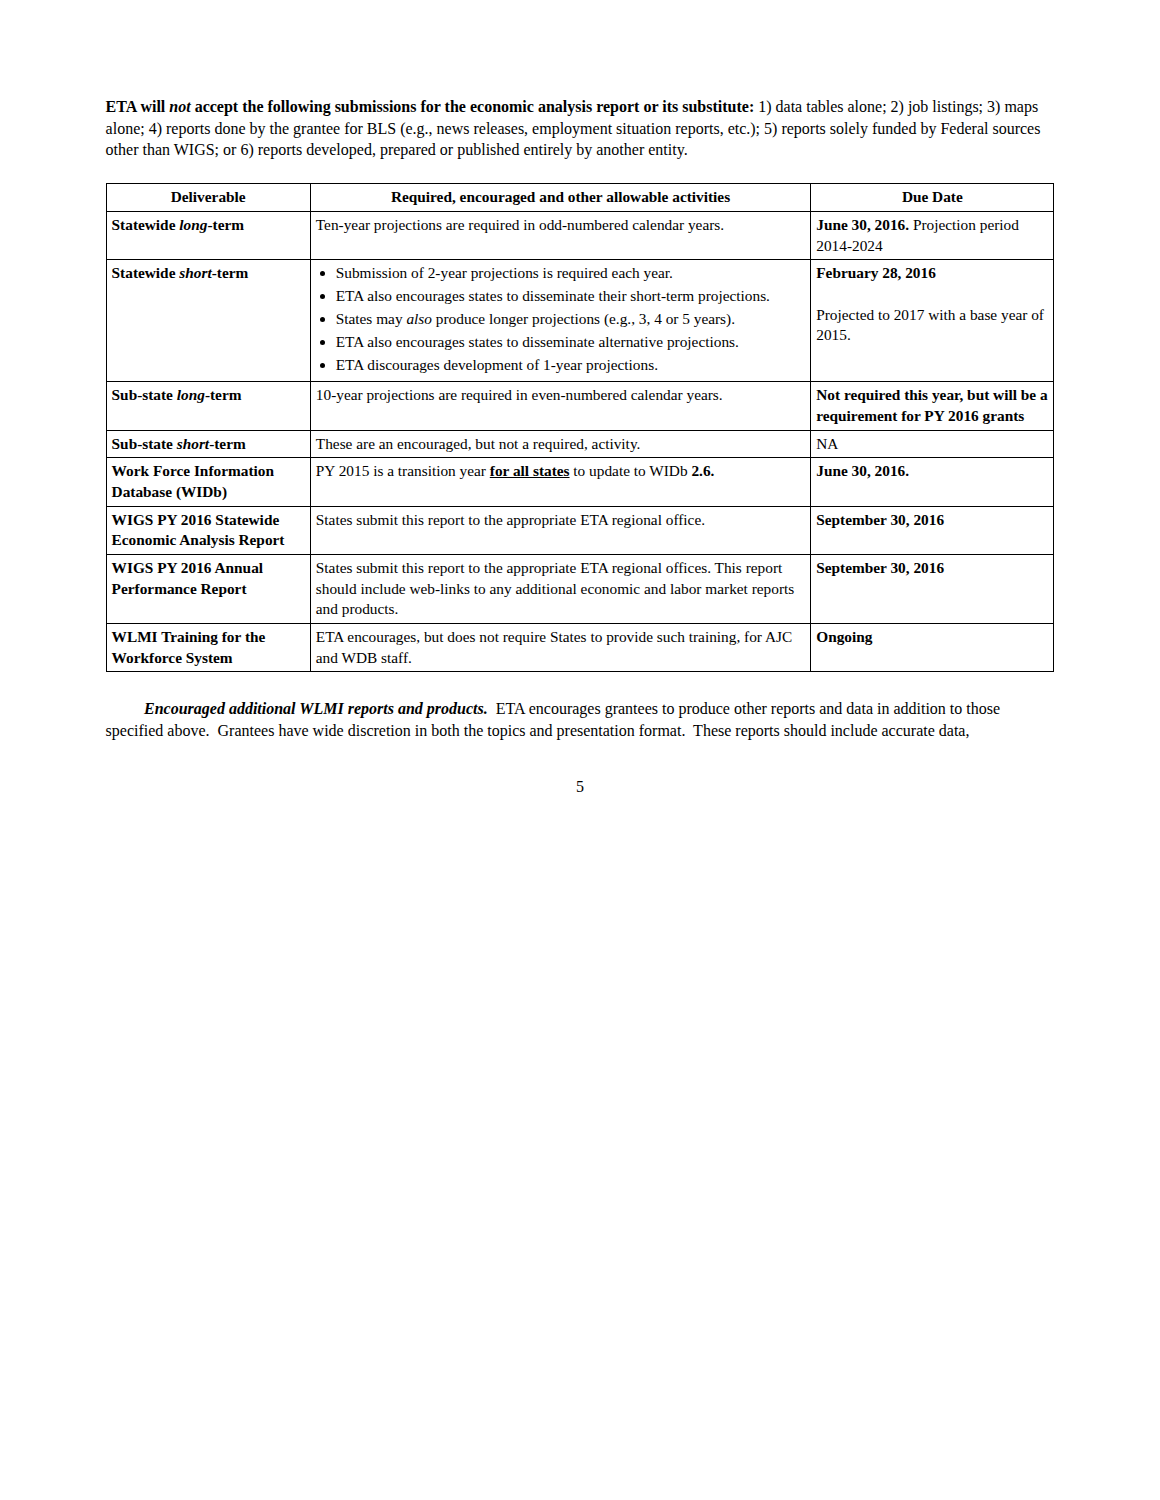ETA will not accept the following submissions for the economic analysis report or its substitute: 1) data tables alone; 2) job listings; 3) maps alone; 4) reports done by the grantee for BLS (e.g., news releases, employment situation reports, etc.); 5) reports solely funded by Federal sources other than WIGS; or 6) reports developed, prepared or published entirely by another entity.
| Deliverable | Required, encouraged and other allowable activities | Due Date |
| --- | --- | --- |
| Statewide long -term | Ten-year projections are required in odd-numbered calendar years. | June 30, 2016. Projection period 2014-2024 |
| Statewide short -term | Submission of 2-year projections is required each year. ETA also encourages states to disseminate their short-term projections. States may also produce longer projections (e.g., 3, 4 or 5 years). ETA also encourages states to disseminate alternative projections. ETA discourages development of 1-year projections. | February 28, 2016 Projected to 2017 with a base year of 2015. |
| Sub-state long -term | 10-year projections are required in even-numbered calendar years. | Not required this year, but will be a requirement for PY 2016 grants |
| Sub-state short -term | These are an encouraged, but not a required, activity. | NA |
| Work Force Information Database (WIDb) | PY 2015 is a transition year for all states to update to WIDb 2.6. | June 30, 2016. |
| WIGS PY 2016 Statewide Economic Analysis Report | States submit this report to the appropriate ETA regional office. | September 30, 2016 |
| WIGS PY 2016 Annual Performance Report | States submit this report to the appropriate ETA regional offices. This report should include web-links to any additional economic and labor market reports and products. | September 30, 2016 |
| WLMI Training for the Workforce System | ETA encourages, but does not require States to provide such training, for AJC and WDB staff. | Ongoing |
Encouraged additional WLMI reports and products. ETA encourages grantees to produce other reports and data in addition to those specified above. Grantees have wide discretion in both the topics and presentation format. These reports should include accurate data,
5